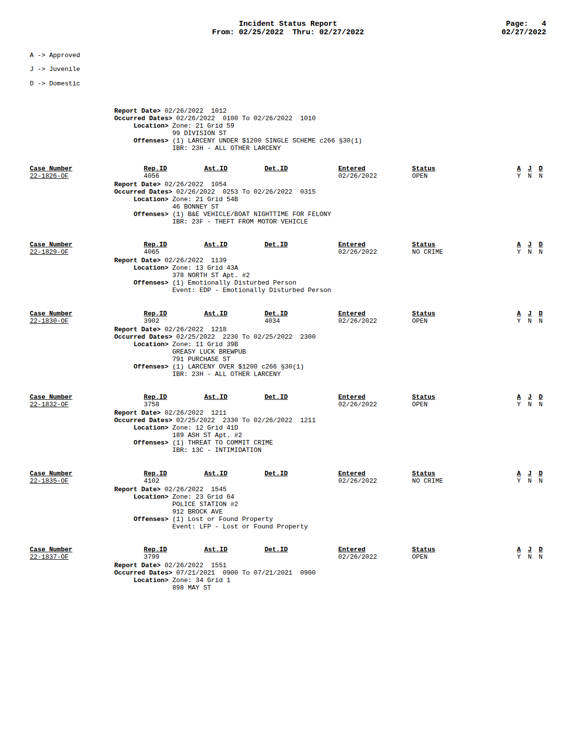Page: 4
02/27/2022
Incident Status Report
From: 02/25/2022 Thru: 02/27/2022
A -> Approved
J -> Juvenile
D -> Domestic
Report Date> 02/26/2022 1012 Occurred Dates> 02/26/2022 0100 To 02/26/2022 1010 Location> Zone: 21 Grid 59 99 DIVISION ST Offenses> (1) LARCENY UNDER $1200 SINGLE SCHEME c266 §30(1) IBR: 23H - ALL OTHER LARCENY
| Case Number | Rep.ID | Ast.ID | Det.ID | Entered | Status | A J D |
| 22-1826-OF | 4056 | | | 02/26/2022 | OPEN | Y N N |
Report Date> 02/26/2022 1054 Occurred Dates> 02/26/2022 0253 To 02/26/2022 0315 Location> Zone: 21 Grid 54B 46 BONNEY ST Offenses> (1) B&E VEHICLE/BOAT NIGHTTIME FOR FELONY IBR: 23F - THEFT FROM MOTOR VEHICLE
| Case Number | Rep.ID | Ast.ID | Det.ID | Entered | Status | A J D |
| 22-1829-OF | 4065 | | | 02/26/2022 | NO CRIME | Y N N |
Report Date> 02/26/2022 1139 Location> Zone: 13 Grid 43A 378 NORTH ST Apt. #2 Offenses> (1) Emotionally Disturbed Person Event: EDP - Emotionally Disturbed Person
| Case Number | Rep.ID | Ast.ID | Det.ID | Entered | Status | A J D |
| 22-1830-OF | 3902 | | 4034 | 02/26/2022 | OPEN | Y N N |
Report Date> 02/26/2022 1218 Occurred Dates> 02/25/2022 2230 To 02/25/2022 2300 Location> Zone: 11 Grid 39B GREASY LUCK BREWPUB 791 PURCHASE ST Offenses> (1) LARCENY OVER $1200 c266 §30(1) IBR: 23H - ALL OTHER LARCENY
| Case Number | Rep.ID | Ast.ID | Det.ID | Entered | Status | A J D |
| 22-1832-OF | 3758 | | | 02/26/2022 | OPEN | Y N N |
Report Date> 02/26/2022 1211 Occurred Dates> 02/25/2022 2330 To 02/26/2022 1211 Location> Zone: 12 Grid 41D 189 ASH ST Apt. #2 Offenses> (1) THREAT TO COMMIT CRIME IBR: 13C - INTIMIDATION
| Case Number | Rep.ID | Ast.ID | Det.ID | Entered | Status | A J D |
| 22-1835-OF | 4102 | | | 02/26/2022 | NO CRIME | Y N N |
Report Date> 02/26/2022 1545 Location> Zone: 23 Grid 64 POLICE STATION #2 912 BROCK AVE Offenses> (1) Lost or Found Property Event: LFP - Lost or Found Property
| Case Number | Rep.ID | Ast.ID | Det.ID | Entered | Status | A J D |
| 22-1837-OF | 3799 | | | 02/26/2022 | OPEN | Y N N |
Report Date> 02/26/2022 1551 Occurred Dates> 07/21/2021 0900 To 07/21/2021 0900 Location> Zone: 34 Grid 1 898 MAY ST